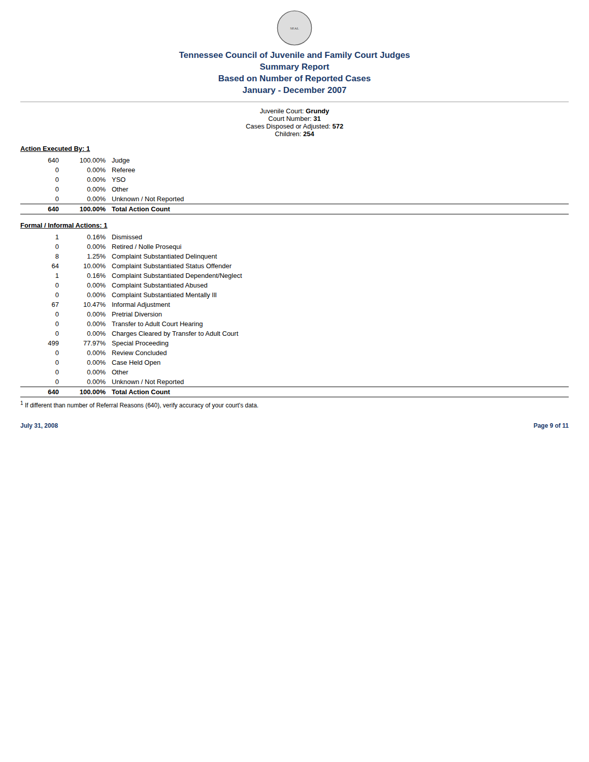Tennessee Council of Juvenile and Family Court Judges
Summary Report
Based on Number of Reported Cases
January - December 2007
Juvenile Court: Grundy
Court Number: 31
Cases Disposed or Adjusted: 572
Children: 254
Action Executed By: 1
| 640 | 100.00% | Judge |
| 0 | 0.00% | Referee |
| 0 | 0.00% | YSO |
| 0 | 0.00% | Other |
| 0 | 0.00% | Unknown / Not Reported |
| 640 | 100.00% | Total Action Count |
Formal / Informal Actions: 1
| 1 | 0.16% | Dismissed |
| 0 | 0.00% | Retired / Nolle Prosequi |
| 8 | 1.25% | Complaint Substantiated Delinquent |
| 64 | 10.00% | Complaint Substantiated Status Offender |
| 1 | 0.16% | Complaint Substantiated Dependent/Neglect |
| 0 | 0.00% | Complaint Substantiated Abused |
| 0 | 0.00% | Complaint Substantiated Mentally Ill |
| 67 | 10.47% | Informal Adjustment |
| 0 | 0.00% | Pretrial Diversion |
| 0 | 0.00% | Transfer to Adult Court Hearing |
| 0 | 0.00% | Charges Cleared by Transfer to Adult Court |
| 499 | 77.97% | Special Proceeding |
| 0 | 0.00% | Review Concluded |
| 0 | 0.00% | Case Held Open |
| 0 | 0.00% | Other |
| 0 | 0.00% | Unknown / Not Reported |
| 640 | 100.00% | Total Action Count |
1 If different than number of Referral Reasons (640), verify accuracy of your court's data.
July 31, 2008
Page 9 of 11